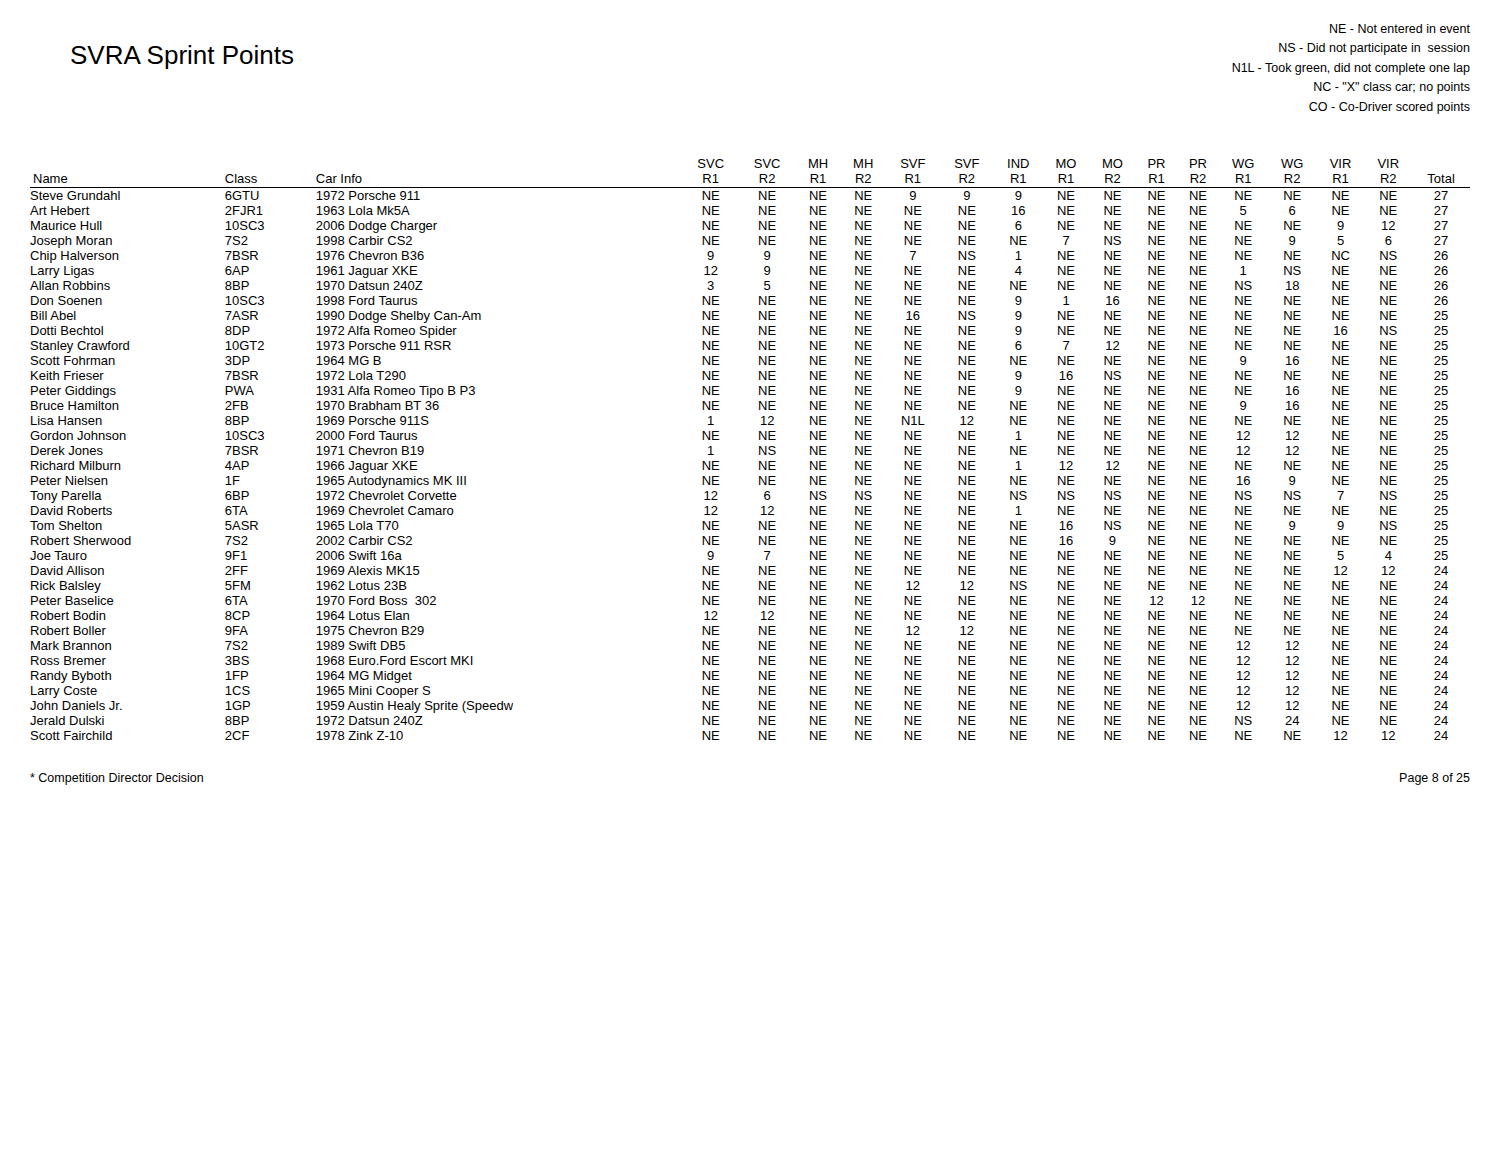SVRA Sprint Points
NE - Not entered in event
NS - Did not participate in session
N1L - Took green, did not complete one lap
NC - "X" class car; no points
CO - Co-Driver scored points
| | | | SVC | SVC | MH | MH | SVF | SVF | IND | MO | MO | PR | PR | WG | WG | VIR | VIR | |
| --- | --- | --- | --- | --- | --- | --- | --- | --- | --- | --- | --- | --- | --- | --- | --- | --- | --- | --- |
| Name | Class | Car Info | R1 | R2 | R1 | R2 | R1 | R2 | R1 | R1 | R2 | R1 | R2 | R1 | R2 | R1 | R2 | Total |
| Steve Grundahl | 6GTU | 1972 Porsche 911 | NE | NE | NE | NE | 9 | 9 | 9 | NE | NE | NE | NE | NE | NE | NE | NE | 27 |
| Art Hebert | 2FJR1 | 1963 Lola Mk5A | NE | NE | NE | NE | NE | NE | 16 | NE | NE | NE | NE | 5 | 6 | NE | NE | 27 |
| Maurice Hull | 10SC3 | 2006 Dodge Charger | NE | NE | NE | NE | NE | NE | 6 | NE | NE | NE | NE | NE | NE | 9 | 12 | 27 |
| Joseph Moran | 7S2 | 1998 Carbir CS2 | NE | NE | NE | NE | NE | NE | NE | 7 | NS | NE | NE | NE | 9 | 5 | 6 | 27 |
| Chip Halverson | 7BSR | 1976 Chevron B36 | 9 | 9 | NE | NE | 7 | NS | 1 | NE | NE | NE | NE | NE | NE | NC | NS | 26 |
| Larry Ligas | 6AP | 1961 Jaguar XKE | 12 | 9 | NE | NE | NE | NE | 4 | NE | NE | NE | NE | 1 | NS | NE | NE | 26 |
| Allan Robbins | 8BP | 1970 Datsun 240Z | 3 | 5 | NE | NE | NE | NE | NE | NE | NE | NE | NE | NS | 18 | NE | NE | 26 |
| Don Soenen | 10SC3 | 1998 Ford Taurus | NE | NE | NE | NE | NE | NE | 9 | 1 | 16 | NE | NE | NE | NE | NE | NE | 26 |
| Bill Abel | 7ASR | 1990 Dodge Shelby Can-Am | NE | NE | NE | NE | 16 | NS | 9 | NE | NE | NE | NE | NE | NE | NE | NE | 25 |
| Dotti Bechtol | 8DP | 1972 Alfa Romeo Spider | NE | NE | NE | NE | NE | NE | 9 | NE | NE | NE | NE | NE | NE | 16 | NS | 25 |
| Stanley Crawford | 10GT2 | 1973 Porsche 911 RSR | NE | NE | NE | NE | NE | NE | 6 | 7 | 12 | NE | NE | NE | NE | NE | NE | 25 |
| Scott Fohrman | 3DP | 1964 MG B | NE | NE | NE | NE | NE | NE | NE | NE | NE | NE | NE | 9 | 16 | NE | NE | 25 |
| Keith Frieser | 7BSR | 1972 Lola T290 | NE | NE | NE | NE | NE | NE | 9 | 16 | NS | NE | NE | NE | NE | NE | NE | 25 |
| Peter Giddings | PWA | 1931 Alfa Romeo Tipo B P3 | NE | NE | NE | NE | NE | NE | 9 | NE | NE | NE | NE | NE | 16 | NE | NE | 25 |
| Bruce Hamilton | 2FB | 1970 Brabham BT 36 | NE | NE | NE | NE | NE | NE | NE | NE | NE | NE | NE | 9 | 16 | NE | NE | 25 |
| Lisa Hansen | 8BP | 1969 Porsche 911S | 1 | 12 | NE | NE | N1L | 12 | NE | NE | NE | NE | NE | NE | NE | NE | NE | 25 |
| Gordon Johnson | 10SC3 | 2000 Ford Taurus | NE | NE | NE | NE | NE | NE | 1 | NE | NE | NE | NE | 12 | 12 | NE | NE | 25 |
| Derek Jones | 7BSR | 1971 Chevron B19 | 1 | NS | NE | NE | NE | NE | NE | NE | NE | NE | NE | 12 | 12 | NE | NE | 25 |
| Richard Milburn | 4AP | 1966 Jaguar XKE | NE | NE | NE | NE | NE | NE | 1 | 12 | 12 | NE | NE | NE | NE | NE | NE | 25 |
| Peter Nielsen | 1F | 1965 Autodynamics MK III | NE | NE | NE | NE | NE | NE | NE | NE | NE | NE | NE | 16 | 9 | NE | NE | 25 |
| Tony Parella | 6BP | 1972 Chevrolet Corvette | 12 | 6 | NS | NS | NE | NE | NS | NS | NS | NE | NE | NS | NS | 7 | NS | 25 |
| David Roberts | 6TA | 1969 Chevrolet Camaro | 12 | 12 | NE | NE | NE | NE | 1 | NE | NE | NE | NE | NE | NE | NE | NE | 25 |
| Tom Shelton | 5ASR | 1965 Lola T70 | NE | NE | NE | NE | NE | NE | NE | 16 | NS | NE | NE | NE | 9 | 9 | NS | 25 |
| Robert Sherwood | 7S2 | 2002 Carbir CS2 | NE | NE | NE | NE | NE | NE | NE | 16 | 9 | NE | NE | NE | NE | NE | NE | 25 |
| Joe Tauro | 9F1 | 2006 Swift 16a | 9 | 7 | NE | NE | NE | NE | NE | NE | NE | NE | NE | NE | NE | 5 | 4 | 25 |
| David Allison | 2FF | 1969 Alexis MK15 | NE | NE | NE | NE | NE | NE | NE | NE | NE | NE | NE | NE | NE | 12 | 12 | 24 |
| Rick Balsley | 5FM | 1962 Lotus 23B | NE | NE | NE | NE | 12 | 12 | NS | NE | NE | NE | NE | NE | NE | NE | NE | 24 |
| Peter Baselice | 6TA | 1970 Ford Boss 302 | NE | NE | NE | NE | NE | NE | NE | NE | NE | 12 | 12 | NE | NE | NE | NE | 24 |
| Robert Bodin | 8CP | 1964 Lotus Elan | 12 | 12 | NE | NE | NE | NE | NE | NE | NE | NE | NE | NE | NE | NE | NE | 24 |
| Robert Boller | 9FA | 1975 Chevron B29 | NE | NE | NE | NE | 12 | 12 | NE | NE | NE | NE | NE | NE | NE | NE | NE | 24 |
| Mark Brannon | 7S2 | 1989 Swift DB5 | NE | NE | NE | NE | NE | NE | NE | NE | NE | NE | NE | 12 | 12 | NE | NE | 24 |
| Ross Bremer | 3BS | 1968 Euro.Ford Escort MKI | NE | NE | NE | NE | NE | NE | NE | NE | NE | NE | NE | 12 | 12 | NE | NE | 24 |
| Randy Byboth | 1FP | 1964 MG Midget | NE | NE | NE | NE | NE | NE | NE | NE | NE | NE | NE | 12 | 12 | NE | NE | 24 |
| Larry Coste | 1CS | 1965 Mini Cooper S | NE | NE | NE | NE | NE | NE | NE | NE | NE | NE | NE | 12 | 12 | NE | NE | 24 |
| John Daniels Jr. | 1GP | 1959 Austin Healy Sprite (Speedw | NE | NE | NE | NE | NE | NE | NE | NE | NE | NE | NE | 12 | 12 | NE | NE | 24 |
| Jerald Dulski | 8BP | 1972 Datsun 240Z | NE | NE | NE | NE | NE | NE | NE | NE | NE | NE | NE | NS | 24 | NE | NE | 24 |
| Scott Fairchild | 2CF | 1978 Zink Z-10 | NE | NE | NE | NE | NE | NE | NE | NE | NE | NE | NE | NE | NE | 12 | 12 | 24 |
* Competition Director Decision Page 8 of 25